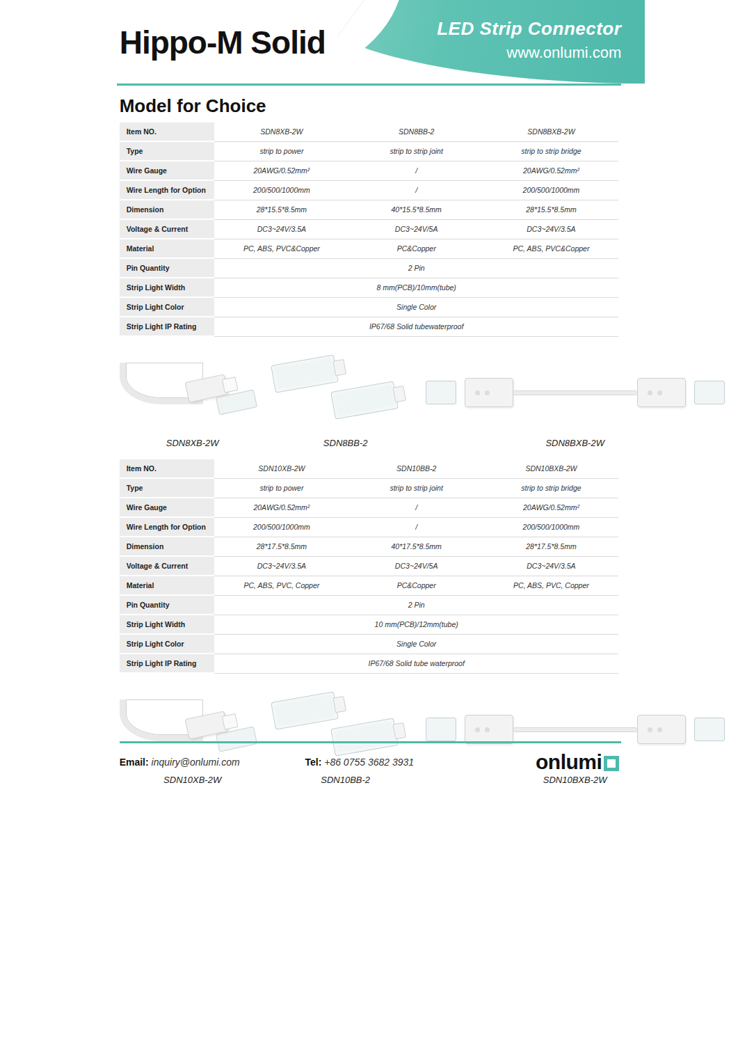Hippo-M Solid
LED Strip Connector
www.onlumi.com
Model for Choice
| Item NO. | SDN8XB-2W | SDN8BB-2 | SDN8BXB-2W |
| Type | strip to power | strip to strip joint | strip to strip bridge |
| Wire Gauge | 20AWG/0.52mm² | / | 20AWG/0.52mm² |
| Wire Length for Option | 200/500/1000mm | / | 200/500/1000mm |
| Dimension | 28*15.5*8.5mm | 40*15.5*8.5mm | 28*15.5*8.5mm |
| Voltage & Current | DC3~24V/3.5A | DC3~24V/5A | DC3~24V/3.5A |
| Material | PC, ABS, PVC&Copper | PC&Copper | PC, ABS, PVC&Copper |
| Pin Quantity | 2 Pin |
| Strip Light Width | 8 mm(PCB)/10mm(tube) |
| Strip Light Color | Single Color |
| Strip Light IP Rating | IP67/68 Solid tubewaterproof |
SDN8XB-2W
SDN8BB-2
SDN8BXB-2W
| Item NO. | SDN10XB-2W | SDN10BB-2 | SDN10BXB-2W |
| Type | strip to power | strip to strip joint | strip to strip bridge |
| Wire Gauge | 20AWG/0.52mm² | / | 20AWG/0.52mm² |
| Wire Length for Option | 200/500/1000mm | / | 200/500/1000mm |
| Dimension | 28*17.5*8.5mm | 40*17.5*8.5mm | 28*17.5*8.5mm |
| Voltage & Current | DC3~24V/3.5A | DC3~24V/5A | DC3~24V/3.5A |
| Material | PC, ABS, PVC, Copper | PC&Copper | PC, ABS, PVC, Copper |
| Pin Quantity | 2 Pin |
| Strip Light Width | 10 mm(PCB)/12mm(tube) |
| Strip Light Color | Single Color |
| Strip Light IP Rating | IP67/68 Solid tube waterproof |
SDN10XB-2W
SDN10BB-2
SDN10BXB-2W
Email: inquiry@onlumi.com Tel: +86 0755 3682 3931
onlumi